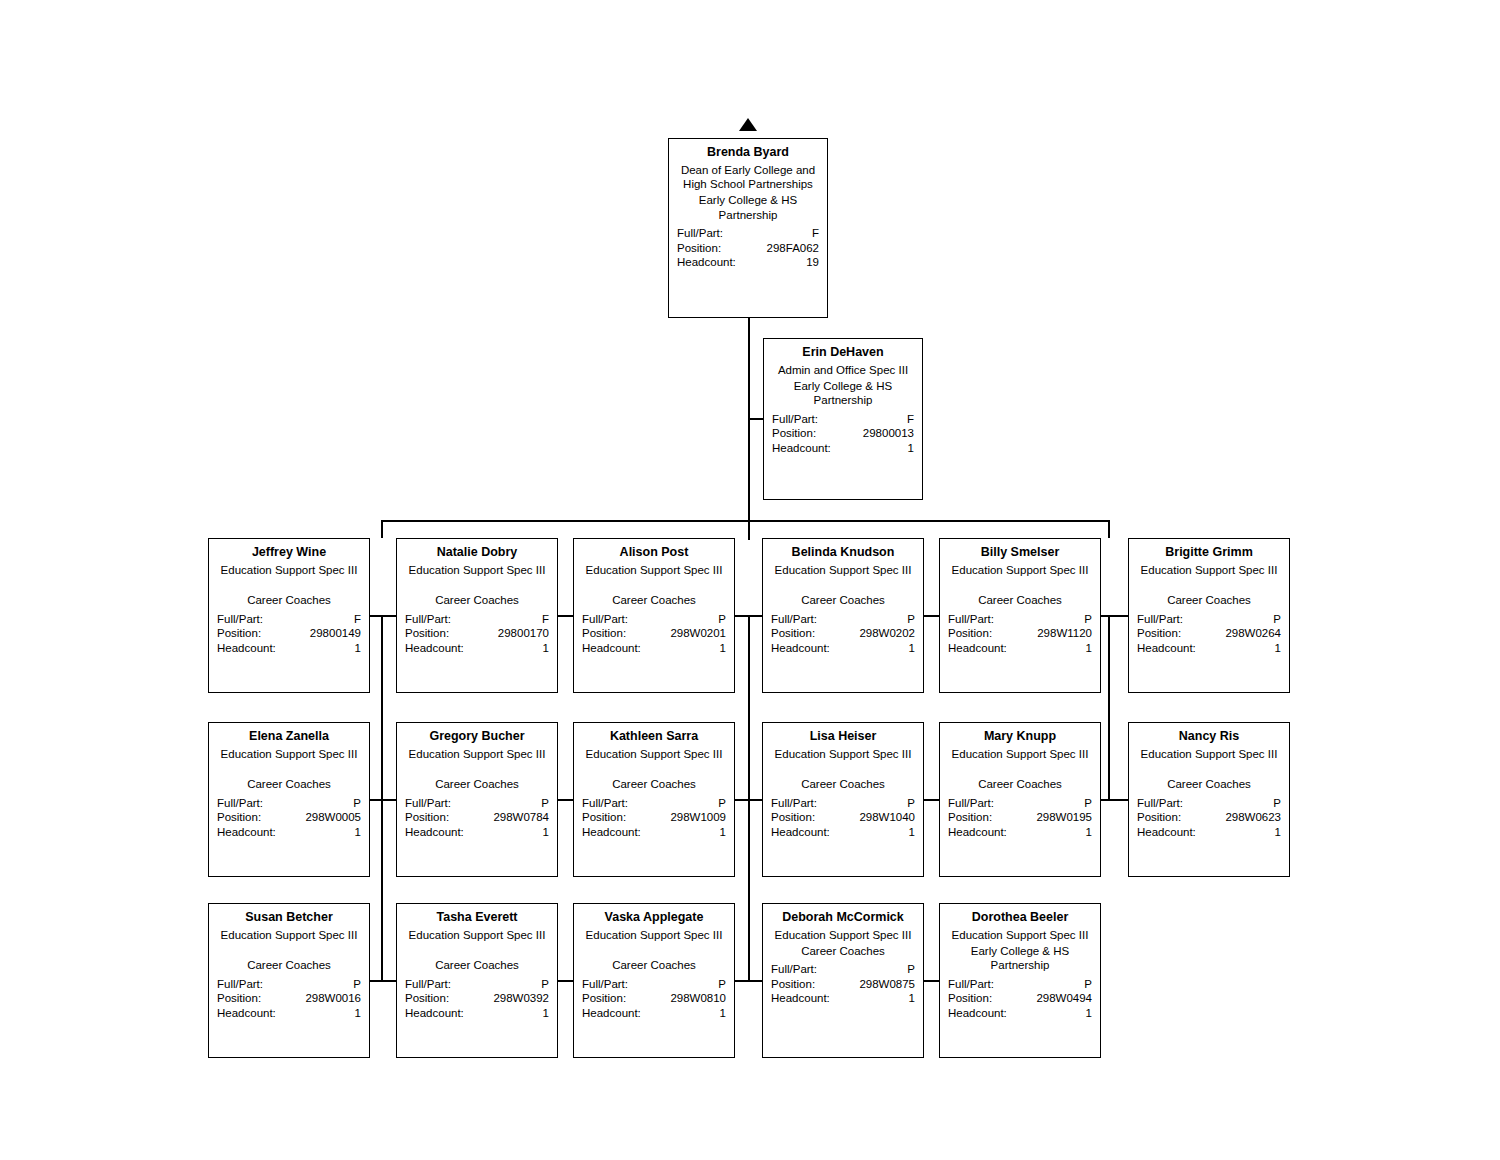Brenda Byard
Dean of Early College and High School Partnerships
Early College & HS Partnership
Full/Part: F
Position: 298FA062
Headcount: 19
Erin DeHaven
Admin and Office Spec III
Early College & HS Partnership
Full/Part: F
Position: 29800013
Headcount: 1
Jeffrey Wine
Education Support Spec III
Career Coaches
Full/Part: F
Position: 29800149
Headcount: 1
Natalie Dobry
Education Support Spec III
Career Coaches
Full/Part: F
Position: 29800170
Headcount: 1
Alison Post
Education Support Spec III
Career Coaches
Full/Part: P
Position: 298W0201
Headcount: 1
Belinda Knudson
Education Support Spec III
Career Coaches
Full/Part: P
Position: 298W0202
Headcount: 1
Billy Smelser
Education Support Spec III
Career Coaches
Full/Part: P
Position: 298W1120
Headcount: 1
Brigitte Grimm
Education Support Spec III
Career Coaches
Full/Part: P
Position: 298W0264
Headcount: 1
Elena Zanella
Education Support Spec III
Career Coaches
Full/Part: P
Position: 298W0005
Headcount: 1
Gregory Bucher
Education Support Spec III
Career Coaches
Full/Part: P
Position: 298W0784
Headcount: 1
Kathleen Sarra
Education Support Spec III
Career Coaches
Full/Part: P
Position: 298W1009
Headcount: 1
Lisa Heiser
Education Support Spec III
Career Coaches
Full/Part: P
Position: 298W1040
Headcount: 1
Mary Knupp
Education Support Spec III
Career Coaches
Full/Part: P
Position: 298W0195
Headcount: 1
Nancy Ris
Education Support Spec III
Career Coaches
Full/Part: P
Position: 298W0623
Headcount: 1
Susan Betcher
Education Support Spec III
Career Coaches
Full/Part: P
Position: 298W0016
Headcount: 1
Tasha Everett
Education Support Spec III
Career Coaches
Full/Part: P
Position: 298W0392
Headcount: 1
Vaska Applegate
Education Support Spec III
Career Coaches
Full/Part: P
Position: 298W0810
Headcount: 1
Deborah McCormick
Education Support Spec III
Career Coaches
Full/Part: P
Position: 298W0875
Headcount: 1
Dorothea Beeler
Education Support Spec III
Early College & HS Partnership
Full/Part: P
Position: 298W0494
Headcount: 1